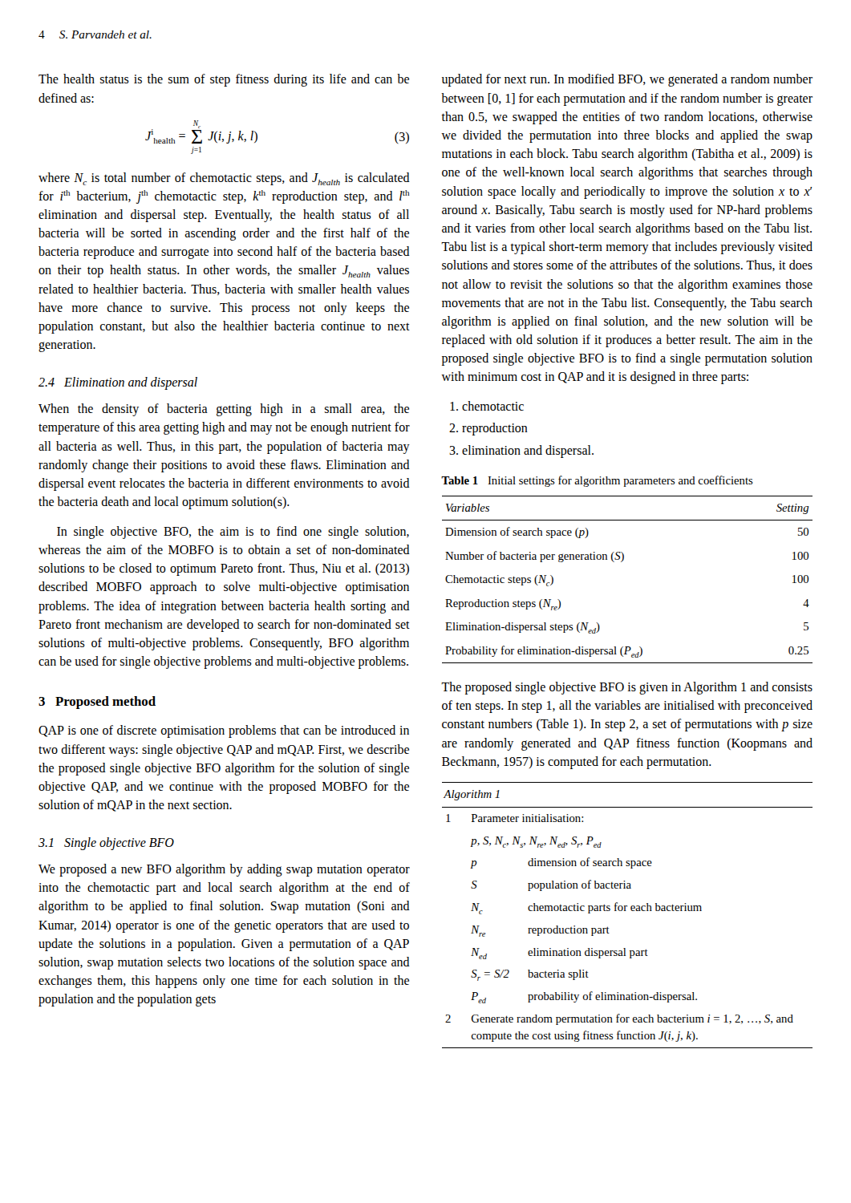4 S. Parvandeh et al.
The health status is the sum of step fitness during its life and can be defined as:
Jihealth = Nc Σ j=1 J(i, j, k, l)
(3)
where Nc is total number of chemotactic steps, and Jhealth is calculated for ith bacterium, jth chemotactic step, kth reproduction step, and lth elimination and dispersal step. Eventually, the health status of all bacteria will be sorted in ascending order and the first half of the bacteria reproduce and surrogate into second half of the bacteria based on their top health status. In other words, the smaller Jhealth values related to healthier bacteria. Thus, bacteria with smaller health values have more chance to survive. This process not only keeps the population constant, but also the healthier bacteria continue to next generation.
2.4 Elimination and dispersal
When the density of bacteria getting high in a small area, the temperature of this area getting high and may not be enough nutrient for all bacteria as well. Thus, in this part, the population of bacteria may randomly change their positions to avoid these flaws. Elimination and dispersal event relocates the bacteria in different environments to avoid the bacteria death and local optimum solution(s).
In single objective BFO, the aim is to find one single solution, whereas the aim of the MOBFO is to obtain a set of non-dominated solutions to be closed to optimum Pareto front. Thus, Niu et al. (2013) described MOBFO approach to solve multi-objective optimisation problems. The idea of integration between bacteria health sorting and Pareto front mechanism are developed to search for non-dominated set solutions of multi-objective problems. Consequently, BFO algorithm can be used for single objective problems and multi-objective problems.
3 Proposed method
QAP is one of discrete optimisation problems that can be introduced in two different ways: single objective QAP and mQAP. First, we describe the proposed single objective BFO algorithm for the solution of single objective QAP, and we continue with the proposed MOBFO for the solution of mQAP in the next section.
3.1 Single objective BFO
We proposed a new BFO algorithm by adding swap mutation operator into the chemotactic part and local search algorithm at the end of algorithm to be applied to final solution. Swap mutation (Soni and Kumar, 2014) operator is one of the genetic operators that are used to update the solutions in a population. Given a permutation of a QAP solution, swap mutation selects two locations of the solution space and exchanges them, this happens only one time for each solution in the population and the population gets
updated for next run. In modified BFO, we generated a random number between [0, 1] for each permutation and if the random number is greater than 0.5, we swapped the entities of two random locations, otherwise we divided the permutation into three blocks and applied the swap mutations in each block. Tabu search algorithm (Tabitha et al., 2009) is one of the well-known local search algorithms that searches through solution space locally and periodically to improve the solution x to x′ around x. Basically, Tabu search is mostly used for NP-hard problems and it varies from other local search algorithms based on the Tabu list. Tabu list is a typical short-term memory that includes previously visited solutions and stores some of the attributes of the solutions. Thus, it does not allow to revisit the solutions so that the algorithm examines those movements that are not in the Tabu list. Consequently, the Tabu search algorithm is applied on final solution, and the new solution will be replaced with old solution if it produces a better result. The aim in the proposed single objective BFO is to find a single permutation solution with minimum cost in QAP and it is designed in three parts:
chemotactic
reproduction
elimination and dispersal.
Table 1 Initial settings for algorithm parameters and coefficients
| Variables | Setting |
| --- | --- |
| Dimension of search space ( p ) | 50 |
| Number of bacteria per generation ( S ) | 100 |
| Chemotactic steps ( N c ) | 100 |
| Reproduction steps ( N re ) | 4 |
| Elimination-dispersal steps ( N ed ) | 5 |
| Probability for elimination-dispersal ( P ed ) | 0.25 |
The proposed single objective BFO is given in Algorithm 1 and consists of ten steps. In step 1, all the variables are initialised with preconceived constant numbers (Table 1). In step 2, a set of permutations with p size are randomly generated and QAP fitness function (Koopmans and Beckmann, 1957) is computed for each permutation.
Algorithm 1
| 1 | Parameter initialisation: |
| | p , S , N c , N s , N re , N ed , S r , P ed |
| | p | dimension of search space |
| | S | population of bacteria |
| | N c | chemotactic parts for each bacterium |
| | N re | reproduction part |
| | N ed | elimination dispersal part |
| | S r = S /2 | bacteria split |
| | P ed | probability of elimination-dispersal. |
| 2 | Generate random permutation for each bacterium i = 1, 2, …, S , and compute the cost using fitness function J ( i , j , k ). |